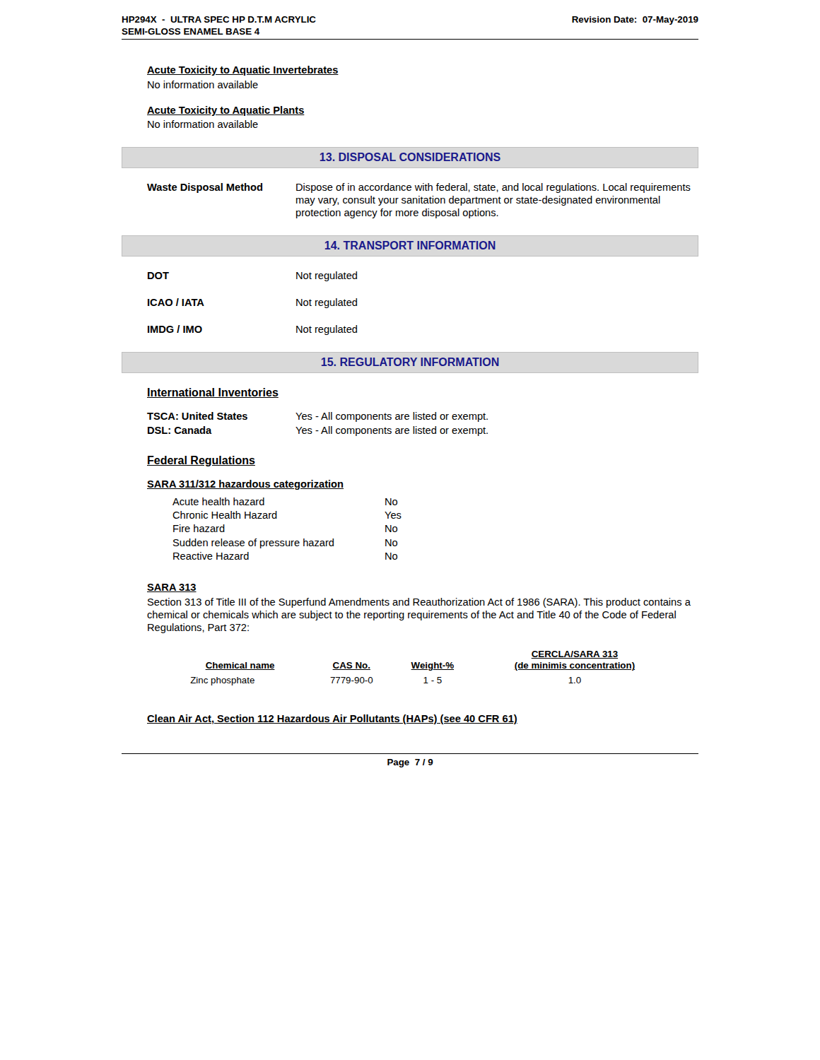HP294X - ULTRA SPEC HP D.T.M ACRYLIC
SEMI-GLOSS ENAMEL BASE 4
Revision Date: 07-May-2019
Acute Toxicity to Aquatic Invertebrates
No information available
Acute Toxicity to Aquatic Plants
No information available
13. DISPOSAL CONSIDERATIONS
Waste Disposal Method
Dispose of in accordance with federal, state, and local regulations. Local requirements may vary, consult your sanitation department or state-designated environmental protection agency for more disposal options.
14. TRANSPORT INFORMATION
DOT
Not regulated
ICAO / IATA
Not regulated
IMDG / IMO
Not regulated
15. REGULATORY INFORMATION
International Inventories
TSCA: United States
Yes - All components are listed or exempt.
DSL: Canada
Yes - All components are listed or exempt.
Federal Regulations
SARA 311/312 hazardous categorization
Acute health hazard
No
Chronic Health Hazard
Yes
Fire hazard
No
Sudden release of pressure hazard
No
Reactive Hazard
No
SARA 313
Section 313 of Title III of the Superfund Amendments and Reauthorization Act of 1986 (SARA). This product contains a chemical or chemicals which are subject to the reporting requirements of the Act and Title 40 of the Code of Federal Regulations, Part 372:
| Chemical name | CAS No. | Weight-% | CERCLA/SARA 313 (de minimis concentration) |
| --- | --- | --- | --- |
| Zinc phosphate | 7779-90-0 | 1 - 5 | 1.0 |
Clean Air Act, Section 112 Hazardous Air Pollutants (HAPs) (see 40 CFR 61)
Page 7 / 9